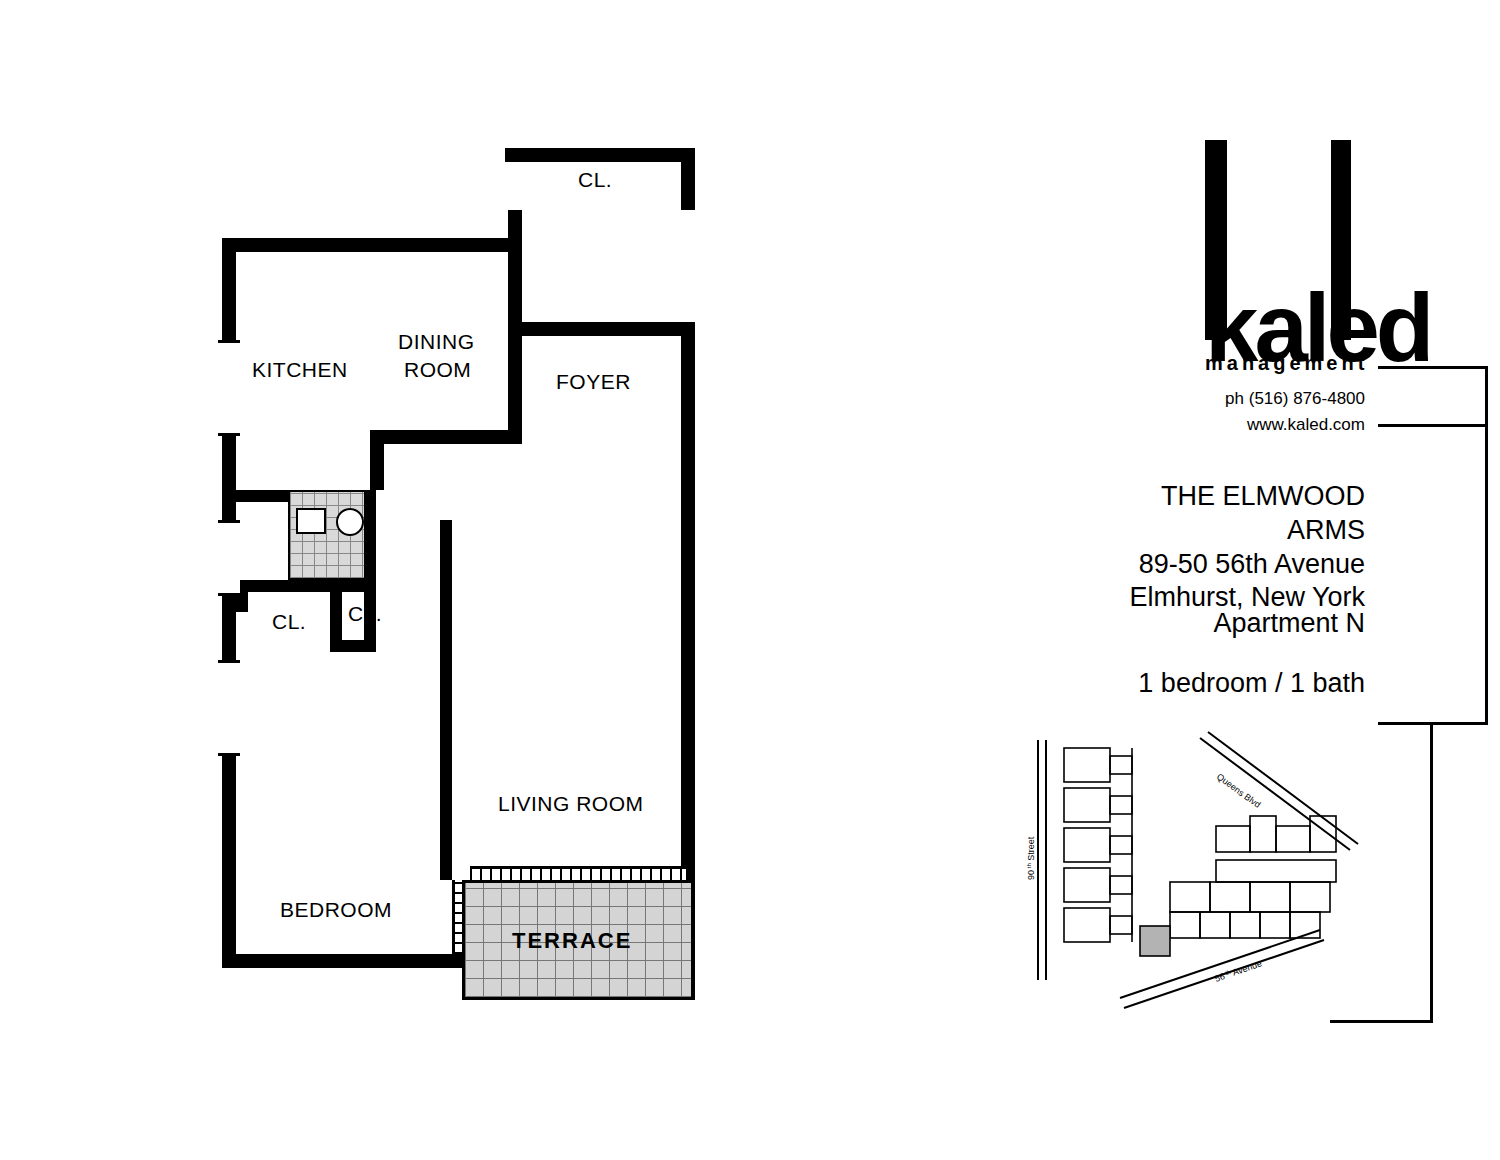CL.
TERRACE
KITCHEN
DINING
ROOM
FOYER
LIVING ROOM
BEDROOM
CL.
CL.
kaled
management
ph (516) 876-4800
www.kaled.com
THE ELMWOOD ARMS
89-50 56th Avenue
Elmhurst, New York
Apartment N
1 bedroom / 1 bath
90 th Street Queens Blvd 56 th Avenue